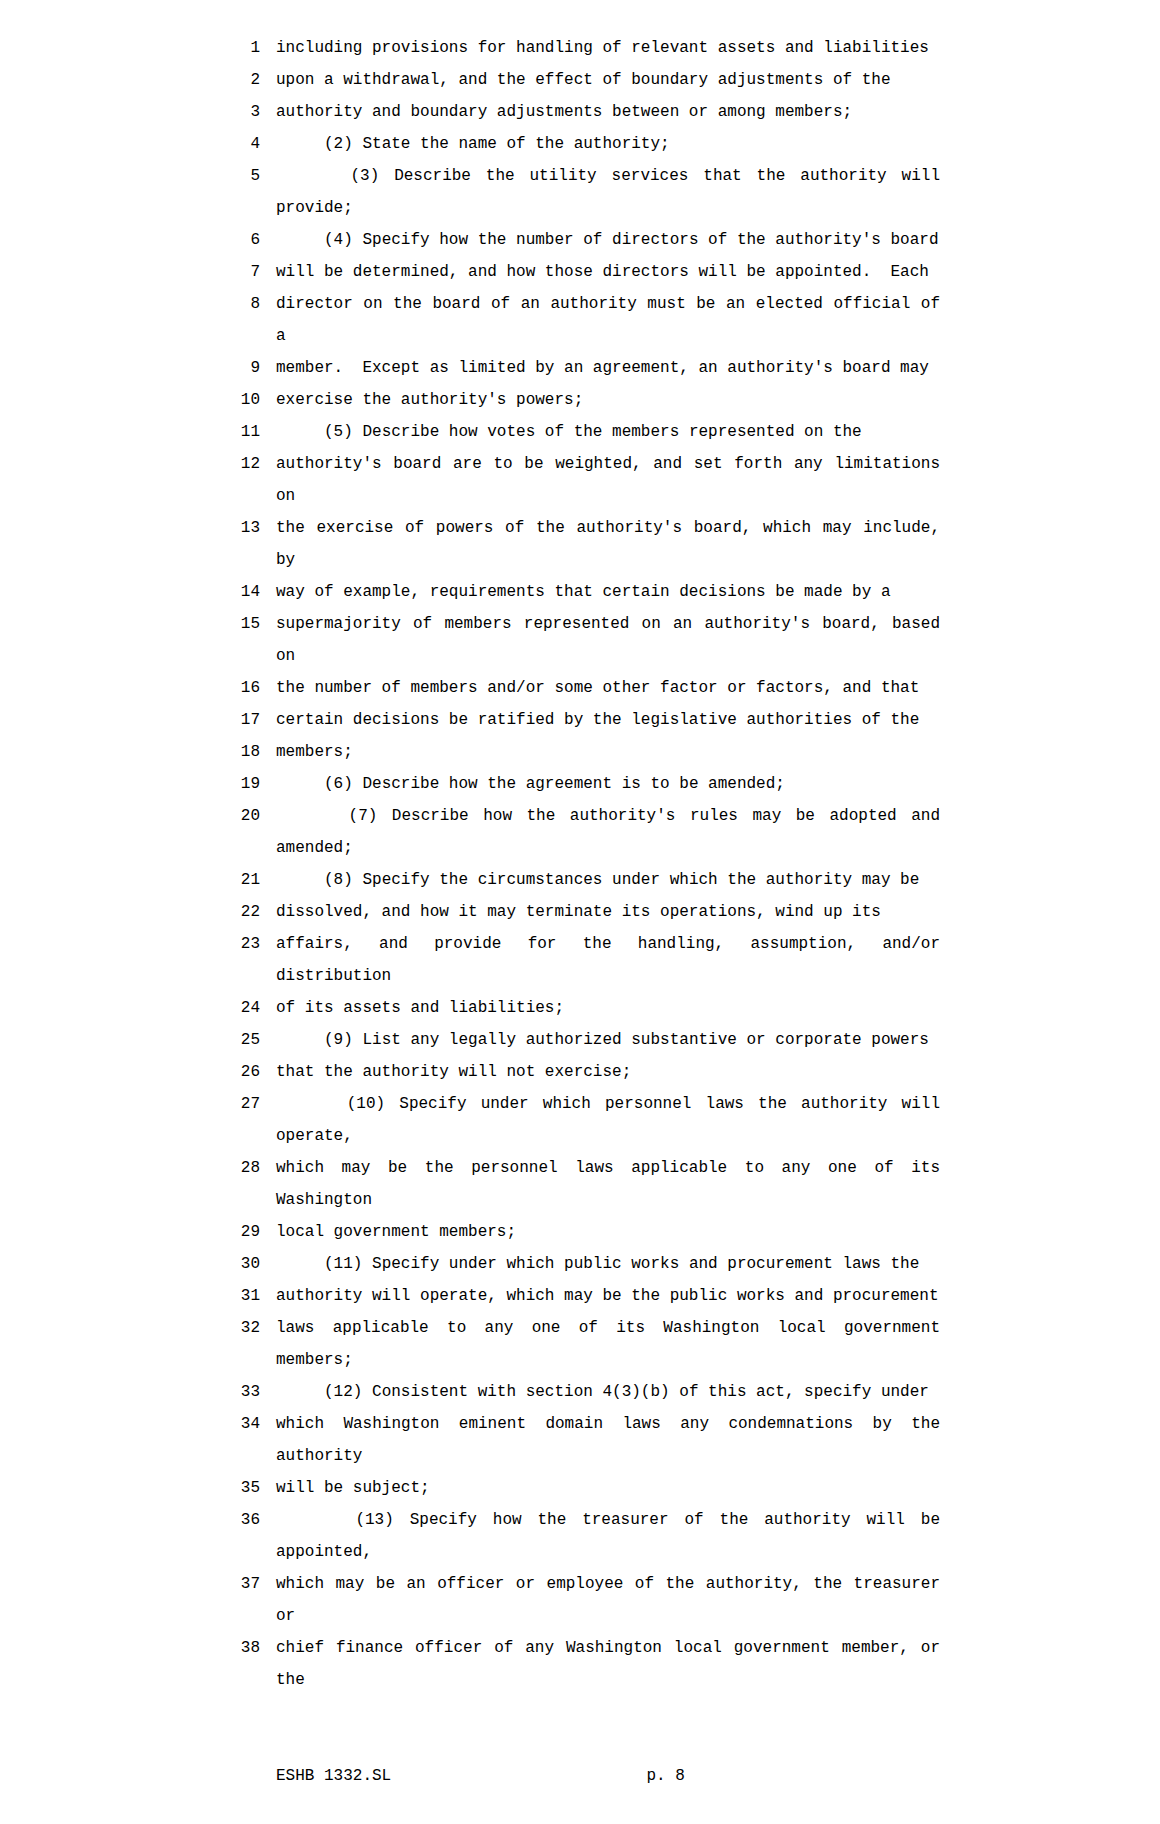including provisions for handling of relevant assets and liabilities
upon a withdrawal, and the effect of boundary adjustments of the
authority and boundary adjustments between or among members;
(2) State the name of the authority;
(3) Describe the utility services that the authority will provide;
(4) Specify how the number of directors of the authority's board
will be determined, and how those directors will be appointed. Each
director on the board of an authority must be an elected official of a
member. Except as limited by an agreement, an authority's board may
exercise the authority's powers;
(5) Describe how votes of the members represented on the
authority's board are to be weighted, and set forth any limitations on
the exercise of powers of the authority's board, which may include, by
way of example, requirements that certain decisions be made by a
supermajority of members represented on an authority's board, based on
the number of members and/or some other factor or factors, and that
certain decisions be ratified by the legislative authorities of the
members;
(6) Describe how the agreement is to be amended;
(7) Describe how the authority's rules may be adopted and amended;
(8) Specify the circumstances under which the authority may be
dissolved, and how it may terminate its operations, wind up its
affairs, and provide for the handling, assumption, and/or distribution
of its assets and liabilities;
(9) List any legally authorized substantive or corporate powers
that the authority will not exercise;
(10) Specify under which personnel laws the authority will operate,
which may be the personnel laws applicable to any one of its Washington
local government members;
(11) Specify under which public works and procurement laws the
authority will operate, which may be the public works and procurement
laws applicable to any one of its Washington local government members;
(12) Consistent with section 4(3)(b) of this act, specify under
which Washington eminent domain laws any condemnations by the authority
will be subject;
(13) Specify how the treasurer of the authority will be appointed,
which may be an officer or employee of the authority, the treasurer or
chief finance officer of any Washington local government member, or the
ESHB 1332.SL p. 8